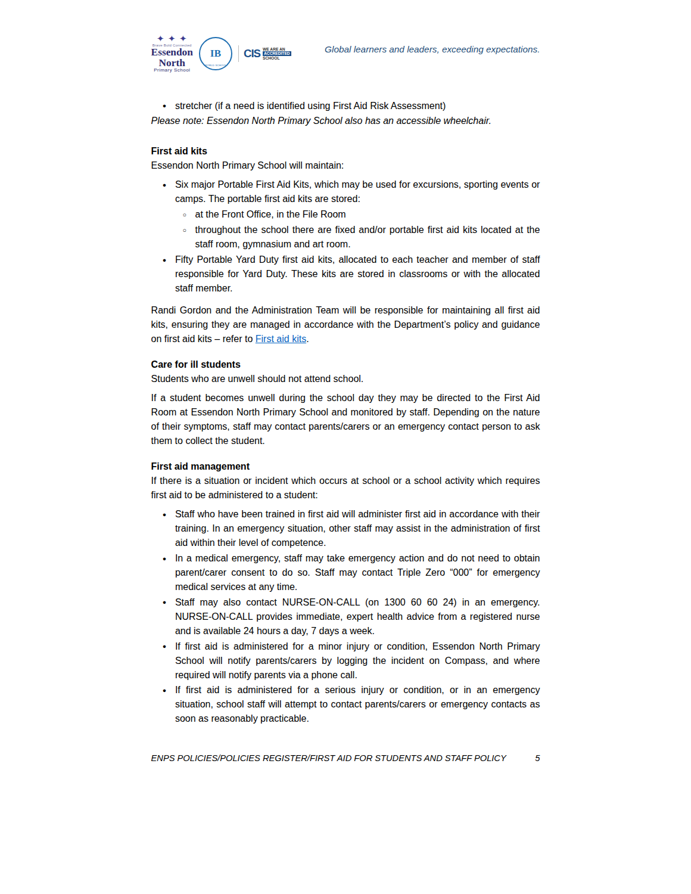✦ ✦ ✦ Brave Bold Connected Essendon North Primary School
IB
CIS We are an
ACCREDITED
School
Global learners and leaders, exceeding expectations.
stretcher (if a need is identified using First Aid Risk Assessment)
Please note: Essendon North Primary School also has an accessible wheelchair.
First aid kits
Essendon North Primary School will maintain:
Six major Portable First Aid Kits, which may be used for excursions, sporting events or camps. The portable first aid kits are stored:
at the Front Office, in the File Room
throughout the school there are fixed and/or portable first aid kits located at the staff room, gymnasium and art room.
Fifty Portable Yard Duty first aid kits, allocated to each teacher and member of staff responsible for Yard Duty. These kits are stored in classrooms or with the allocated staff member.
Randi Gordon and the Administration Team will be responsible for maintaining all first aid kits, ensuring they are managed in accordance with the Department’s policy and guidance on first aid kits – refer to First aid kits.
Care for ill students
Students who are unwell should not attend school.
If a student becomes unwell during the school day they may be directed to the First Aid Room at Essendon North Primary School and monitored by staff. Depending on the nature of their symptoms, staff may contact parents/carers or an emergency contact person to ask them to collect the student.
First aid management
If there is a situation or incident which occurs at school or a school activity which requires first aid to be administered to a student:
Staff who have been trained in first aid will administer first aid in accordance with their training. In an emergency situation, other staff may assist in the administration of first aid within their level of competence.
In a medical emergency, staff may take emergency action and do not need to obtain parent/carer consent to do so. Staff may contact Triple Zero “000” for emergency medical services at any time.
Staff may also contact NURSE-ON-CALL (on 1300 60 60 24) in an emergency. NURSE-ON-CALL provides immediate, expert health advice from a registered nurse and is available 24 hours a day, 7 days a week.
If first aid is administered for a minor injury or condition, Essendon North Primary School will notify parents/carers by logging the incident on Compass, and where required will notify parents via a phone call.
If first aid is administered for a serious injury or condition, or in an emergency situation, school staff will attempt to contact parents/carers or emergency contacts as soon as reasonably practicable.
ENPS POLICIES/POLICIES REGISTER/FIRST AID FOR STUDENTS AND STAFF POLICY 5